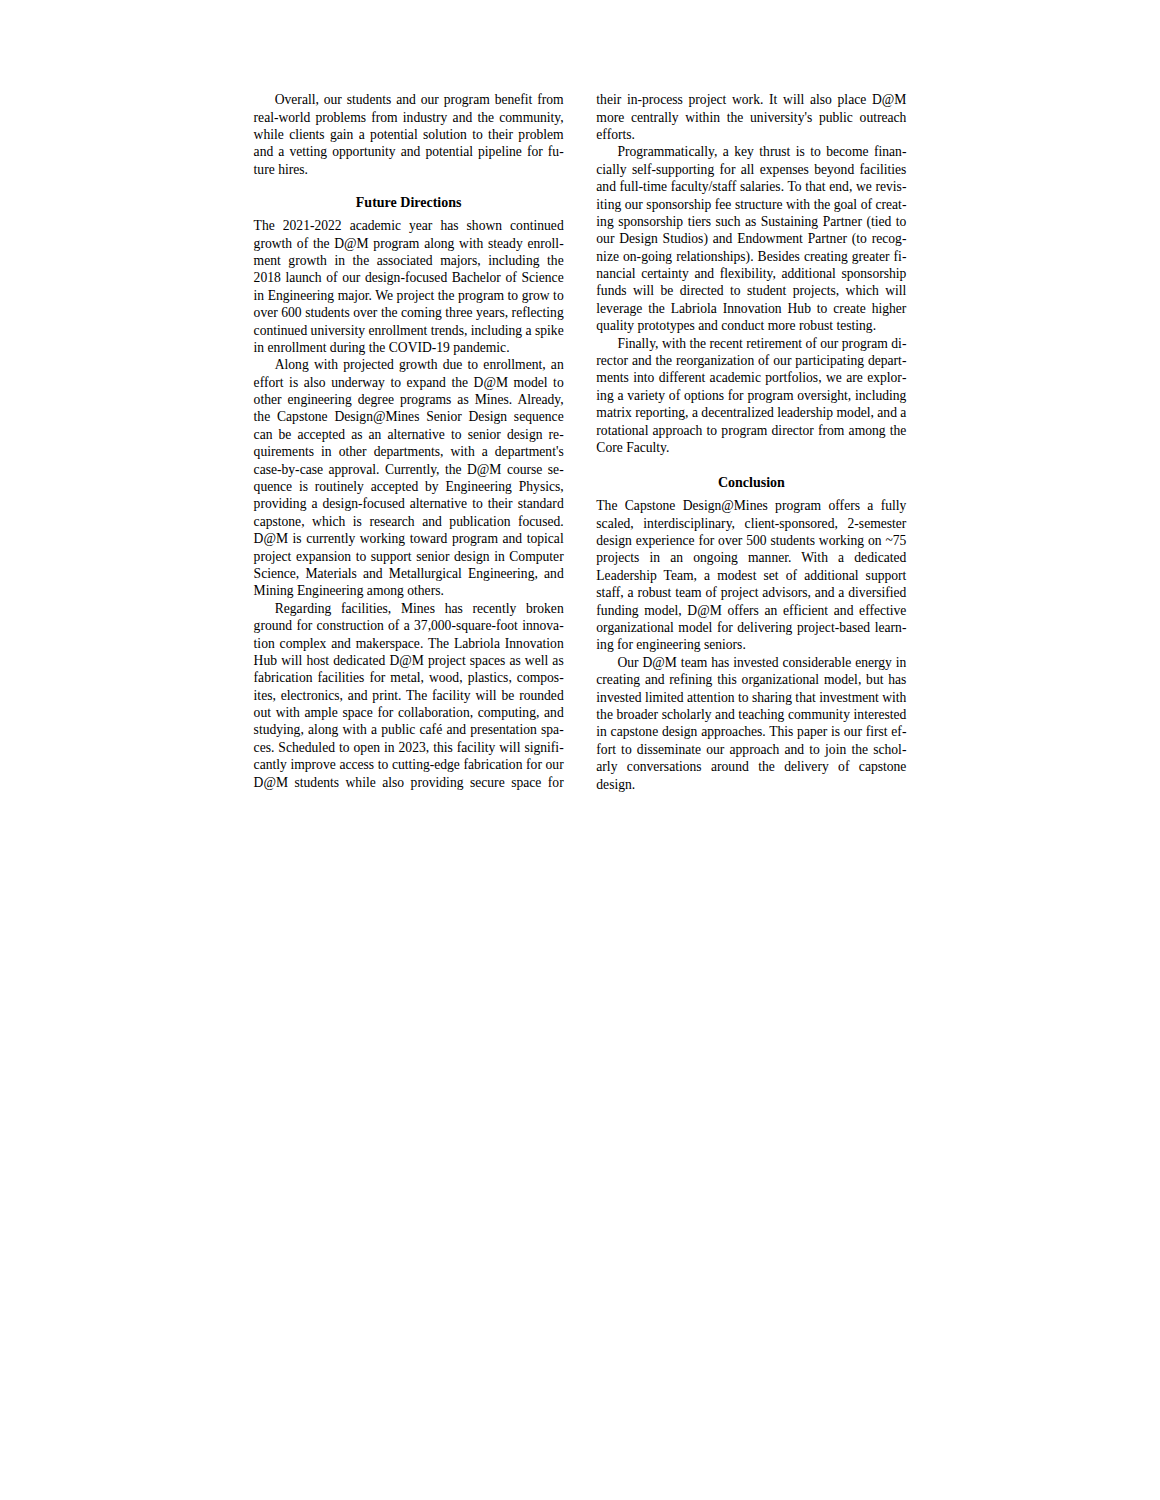Overall, our students and our program benefit from real-world problems from industry and the community, while clients gain a potential solution to their problem and a vetting opportunity and potential pipeline for future hires.
Future Directions
The 2021-2022 academic year has shown continued growth of the D@M program along with steady enrollment growth in the associated majors, including the 2018 launch of our design-focused Bachelor of Science in Engineering major. We project the program to grow to over 600 students over the coming three years, reflecting continued university enrollment trends, including a spike in enrollment during the COVID-19 pandemic.
Along with projected growth due to enrollment, an effort is also underway to expand the D@M model to other engineering degree programs as Mines. Already, the Capstone Design@Mines Senior Design sequence can be accepted as an alternative to senior design requirements in other departments, with a department's case-by-case approval. Currently, the D@M course sequence is routinely accepted by Engineering Physics, providing a design-focused alternative to their standard capstone, which is research and publication focused. D@M is currently working toward program and topical project expansion to support senior design in Computer Science, Materials and Metallurgical Engineering, and Mining Engineering among others.
Regarding facilities, Mines has recently broken ground for construction of a 37,000-square-foot innovation complex and makerspace. The Labriola Innovation Hub will host dedicated D@M project spaces as well as fabrication facilities for metal, wood, plastics, composites, electronics, and print. The facility will be rounded out with ample space for collaboration, computing, and studying, along with a public café and presentation spaces. Scheduled to open in 2023, this facility will significantly improve access to cutting-edge fabrication for our D@M students while also providing secure space for their in-process project work. It will also place D@M more centrally within the university's public outreach efforts.
Programmatically, a key thrust is to become financially self-supporting for all expenses beyond facilities and full-time faculty/staff salaries. To that end, we revisiting our sponsorship fee structure with the goal of creating sponsorship tiers such as Sustaining Partner (tied to our Design Studios) and Endowment Partner (to recognize on-going relationships). Besides creating greater financial certainty and flexibility, additional sponsorship funds will be directed to student projects, which will leverage the Labriola Innovation Hub to create higher quality prototypes and conduct more robust testing.
Finally, with the recent retirement of our program director and the reorganization of our participating departments into different academic portfolios, we are exploring a variety of options for program oversight, including matrix reporting, a decentralized leadership model, and a rotational approach to program director from among the Core Faculty.
Conclusion
The Capstone Design@Mines program offers a fully scaled, interdisciplinary, client-sponsored, 2-semester design experience for over 500 students working on ~75 projects in an ongoing manner. With a dedicated Leadership Team, a modest set of additional support staff, a robust team of project advisors, and a diversified funding model, D@M offers an efficient and effective organizational model for delivering project-based learning for engineering seniors.
Our D@M team has invested considerable energy in creating and refining this organizational model, but has invested limited attention to sharing that investment with the broader scholarly and teaching community interested in capstone design approaches. This paper is our first effort to disseminate our approach and to join the scholarly conversations around the delivery of capstone design.